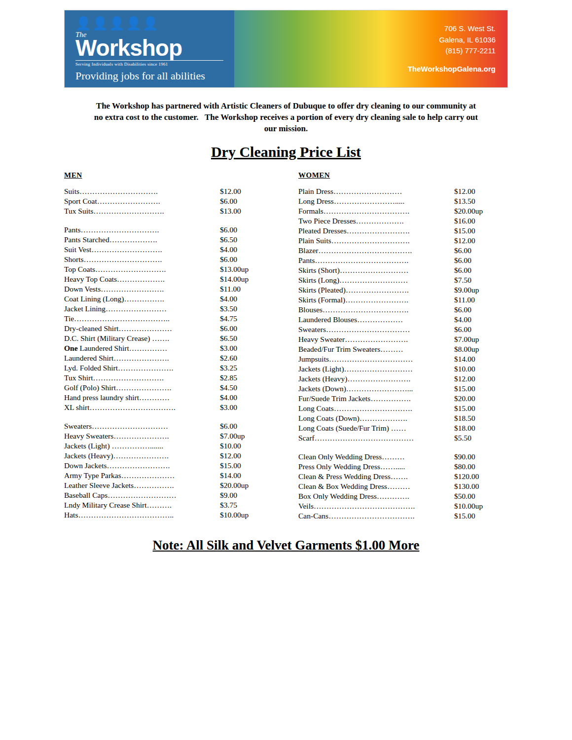👤👤👤👤👤
The
Workshop
Serving Individuals with Disabilities since 1961
Providing jobs for all abilities
706 S. West St.
Galena, IL 61036
(815) 777-2211
TheWorkshopGalena.org
The Workshop has partnered with Artistic Cleaners of Dubuque to offer dry cleaning to our community at no extra cost to the customer. The Workshop receives a portion of every dry cleaning sale to help carry out our mission.
Dry Cleaning Price List
MEN
| Suits…………………………. | $12.00 |
| Sport Coat……………………. | $6.00 |
| Tux Suits………………………. | $13.00 |
| Pants…………………………. | $6.00 |
| Pants Starched………………. | $6.50 |
| Suit Vest………………………. | $4.00 |
| Shorts…………………………. | $6.00 |
| Top Coats………………………. | $13.00up |
| Heavy Top Coats………………. | $14.00up |
| Down Vests……………………. | $11.00 |
| Coat Lining (Long)……………. | $4.00 |
| Jacket Lining…………………… | $3.50 |
| Tie……………………………….. | $4.75 |
| Dry-cleaned Shirt………………… | $6.00 |
| D.C. Shirt (Military Crease) ……. | $6.50 |
| One Laundered Shirt…………… | $3.00 |
| Laundered Shirt…………………. | $2.60 |
| Lyd. Folded Shirt…………………. | $3.25 |
| Tux Shirt………………………. | $2.85 |
| Golf (Polo) Shirt…………………. | $4.50 |
| Hand press laundry shirt………… | $4.00 |
| XL shirt……………………………. | $3.00 |
| Sweaters………………………… | $6.00 |
| Heavy Sweaters…………………. | $7.00up |
| Jackets (Light) ……………....... | $10.00 |
| Jackets (Heavy)…………………. | $12.00 |
| Down Jackets……………………. | $15.00 |
| Army Type Parkas………………… | $14.00 |
| Leather Sleeve Jackets……………. | $20.00up |
| Baseball Caps……………………… | $9.00 |
| Lndy Military Crease Shirt………. | $3.75 |
| Hats……………………………….. | $10.00up |
WOMEN
| Plain Dress……………………… | $12.00 |
| Long Dress……………………..... | $13.50 |
| Formals……………………………. | $20.00up |
| Two Piece Dresses………………. | $16.00 |
| Pleated Dresses……………………. | $15.00 |
| Plain Suits…………………………. | $12.00 |
| Blazer………………………………. | $6.00 |
| Pants………………………………. | $6.00 |
| Skirts (Short)……………………… | $6.00 |
| Skirts (Long)……………………… | $7.50 |
| Skirts (Pleated)……………………. | $9.00up |
| Skirts (Formal)……………………. | $11.00 |
| Blouses……………………………. | $6.00 |
| Laundered Blouses……………… | $4.00 |
| Sweaters…………………………… | $6.00 |
| Heavy Sweater……………………. | $7.00up |
| Beaded/Fur Trim Sweaters……… | $8.00up |
| Jumpsuits…………………………… | $14.00 |
| Jackets (Light)……………………… | $10.00 |
| Jackets (Heavy)……………………. | $12.00 |
| Jackets (Down)……………………... | $15.00 |
| Fur/Suede Trim Jackets……………. | $20.00 |
| Long Coats…………………………. | $15.00 |
| Long Coats (Down)………………. | $18.50 |
| Long Coats (Suede/Fur Trim) …… | $18.00 |
| Scarf………………………………… | $5.50 |
| Clean Only Wedding Dress……… | $90.00 |
| Press Only Wedding Dress……..... | $80.00 |
| Clean & Press Wedding Dress……. | $120.00 |
| Clean & Box Wedding Dress……… | $130.00 |
| Box Only Wedding Dress…………. | $50.00 |
| Veils…………………………………. | $10.00up |
| Can-Cans……………………………. | $15.00 |
Note: All Silk and Velvet Garments $1.00 More